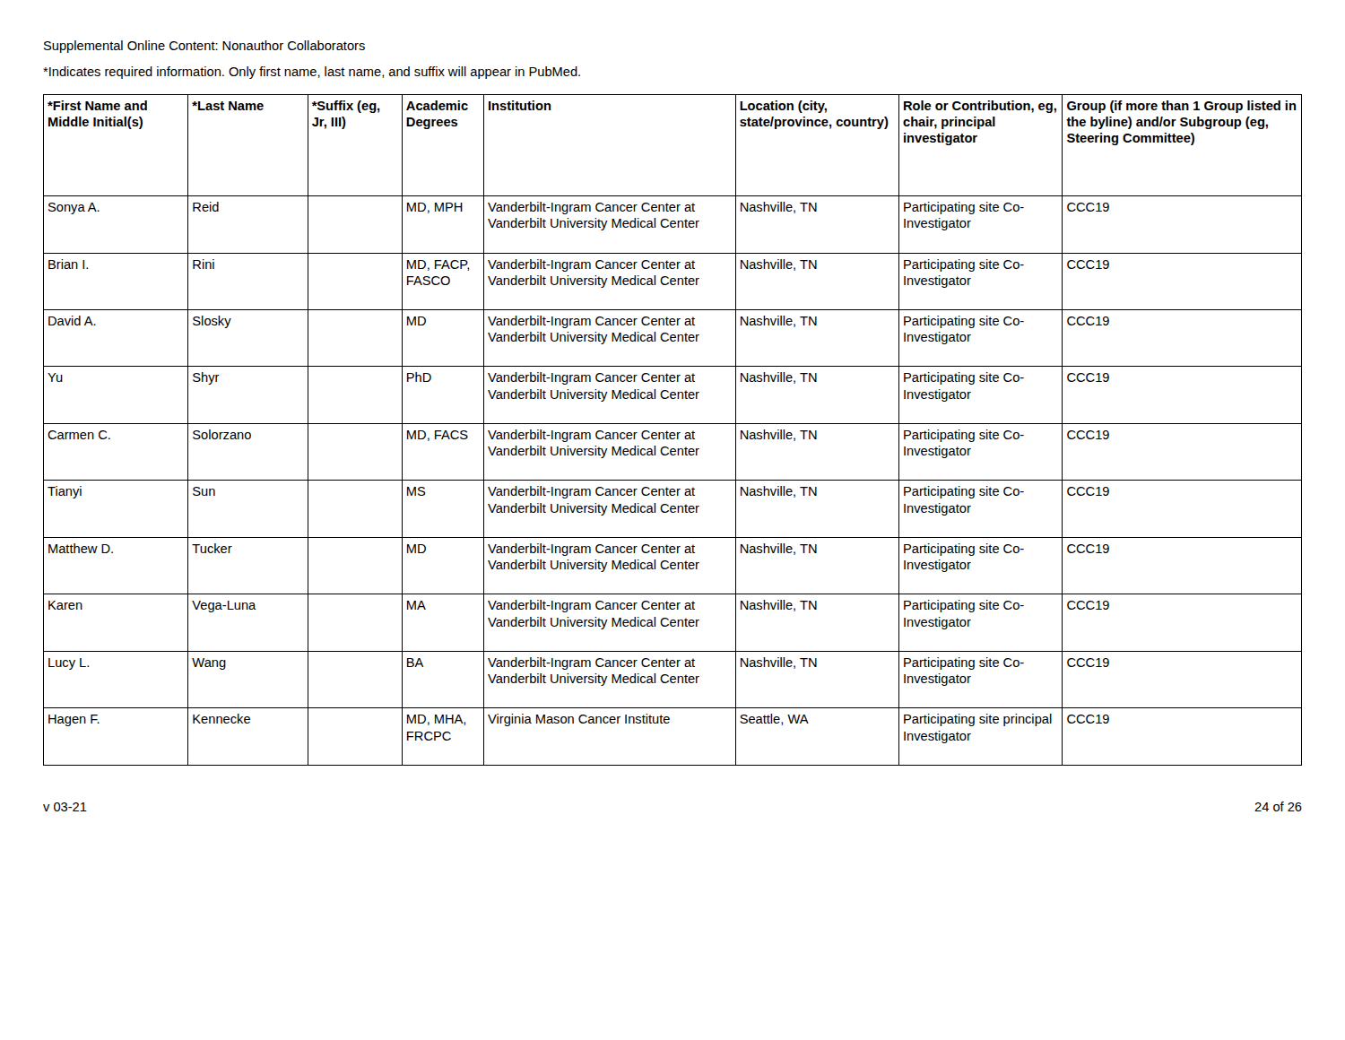Supplemental Online Content: Nonauthor Collaborators
*Indicates required information. Only first name, last name, and suffix will appear in PubMed.
| *First Name and Middle Initial(s) | *Last Name | *Suffix (eg, Jr, III) | Academic Degrees | Institution | Location (city, state/province, country) | Role or Contribution, eg, chair, principal investigator | Group (if more than 1 Group listed in the byline) and/or Subgroup (eg, Steering Committee) |
| --- | --- | --- | --- | --- | --- | --- | --- |
| Sonya A. | Reid | | MD, MPH | Vanderbilt-Ingram Cancer Center at Vanderbilt University Medical Center | Nashville, TN | Participating site Co-Investigator | CCC19 |
| Brian I. | Rini | | MD, FACP, FASCO | Vanderbilt-Ingram Cancer Center at Vanderbilt University Medical Center | Nashville, TN | Participating site Co-Investigator | CCC19 |
| David A. | Slosky | | MD | Vanderbilt-Ingram Cancer Center at Vanderbilt University Medical Center | Nashville, TN | Participating site Co-Investigator | CCC19 |
| Yu | Shyr | | PhD | Vanderbilt-Ingram Cancer Center at Vanderbilt University Medical Center | Nashville, TN | Participating site Co-Investigator | CCC19 |
| Carmen C. | Solorzano | | MD, FACS | Vanderbilt-Ingram Cancer Center at Vanderbilt University Medical Center | Nashville, TN | Participating site Co-Investigator | CCC19 |
| Tianyi | Sun | | MS | Vanderbilt-Ingram Cancer Center at Vanderbilt University Medical Center | Nashville, TN | Participating site Co-Investigator | CCC19 |
| Matthew D. | Tucker | | MD | Vanderbilt-Ingram Cancer Center at Vanderbilt University Medical Center | Nashville, TN | Participating site Co-Investigator | CCC19 |
| Karen | Vega-Luna | | MA | Vanderbilt-Ingram Cancer Center at Vanderbilt University Medical Center | Nashville, TN | Participating site Co-Investigator | CCC19 |
| Lucy L. | Wang | | BA | Vanderbilt-Ingram Cancer Center at Vanderbilt University Medical Center | Nashville, TN | Participating site Co-Investigator | CCC19 |
| Hagen F. | Kennecke | | MD, MHA, FRCPC | Virginia Mason Cancer Institute | Seattle, WA | Participating site principal Investigator | CCC19 |
v 03-21 24 of 26